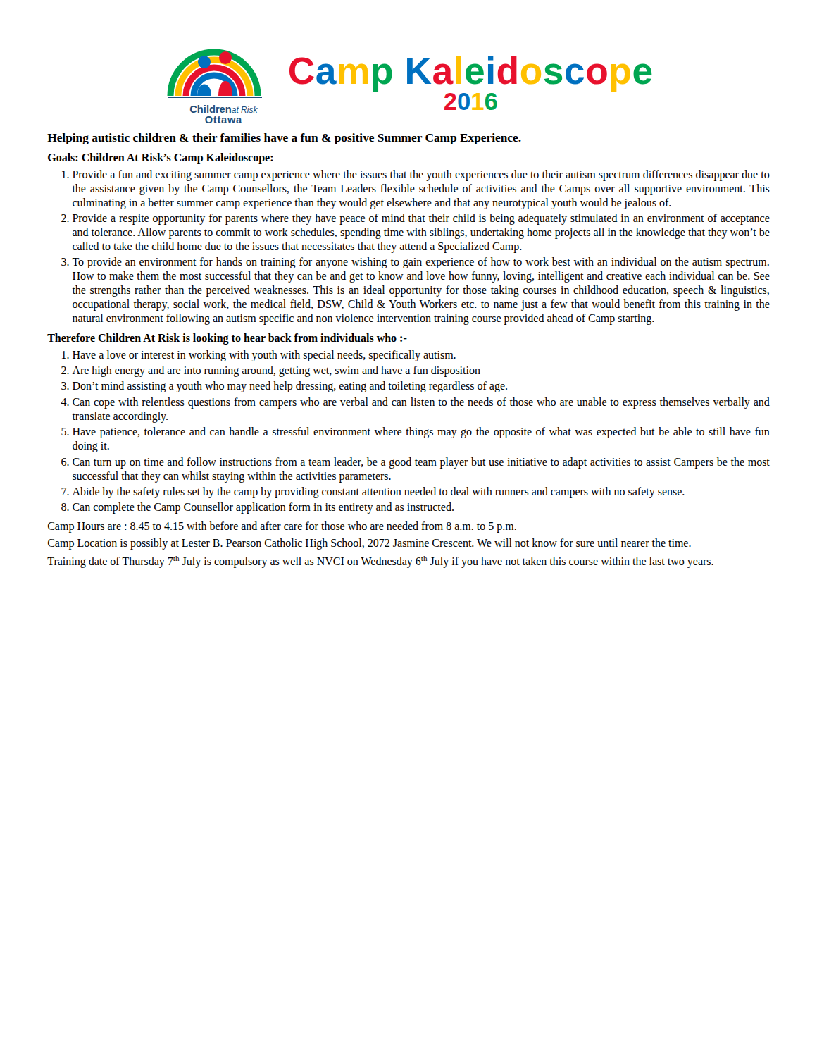Children at Risk
Ottawa
Camp Kaleidoscope
2016
Helping autistic children & their families have a fun & positive Summer Camp Experience.
Goals: Children At Risk’s Camp Kaleidoscope:
Provide a fun and exciting summer camp experience where the issues that the youth experiences due to their autism spectrum differences disappear due to the assistance given by the Camp Counsellors, the Team Leaders flexible schedule of activities and the Camps over all supportive environment. This culminating in a better summer camp experience than they would get elsewhere and that any neurotypical youth would be jealous of.
Provide a respite opportunity for parents where they have peace of mind that their child is being adequately stimulated in an environment of acceptance and tolerance. Allow parents to commit to work schedules, spending time with siblings, undertaking home projects all in the knowledge that they won’t be called to take the child home due to the issues that necessitates that they attend a Specialized Camp.
To provide an environment for hands on training for anyone wishing to gain experience of how to work best with an individual on the autism spectrum. How to make them the most successful that they can be and get to know and love how funny, loving, intelligent and creative each individual can be. See the strengths rather than the perceived weaknesses. This is an ideal opportunity for those taking courses in childhood education, speech & linguistics, occupational therapy, social work, the medical field, DSW, Child & Youth Workers etc. to name just a few that would benefit from this training in the natural environment following an autism specific and non violence intervention training course provided ahead of Camp starting.
Therefore Children At Risk is looking to hear back from individuals who :-
Have a love or interest in working with youth with special needs, specifically autism.
Are high energy and are into running around, getting wet, swim and have a fun disposition
Don’t mind assisting a youth who may need help dressing, eating and toileting regardless of age.
Can cope with relentless questions from campers who are verbal and can listen to the needs of those who are unable to express themselves verbally and translate accordingly.
Have patience, tolerance and can handle a stressful environment where things may go the opposite of what was expected but be able to still have fun doing it.
Can turn up on time and follow instructions from a team leader, be a good team player but use initiative to adapt activities to assist Campers be the most successful that they can whilst staying within the activities parameters.
Abide by the safety rules set by the camp by providing constant attention needed to deal with runners and campers with no safety sense.
Can complete the Camp Counsellor application form in its entirety and as instructed.
Camp Hours are : 8.45 to 4.15 with before and after care for those who are needed from 8 a.m. to 5 p.m.
Camp Location is possibly at Lester B. Pearson Catholic High School, 2072 Jasmine Crescent. We will not know for sure until nearer the time.
Training date of Thursday 7th July is compulsory as well as NVCI on Wednesday 6th July if you have not taken this course within the last two years.